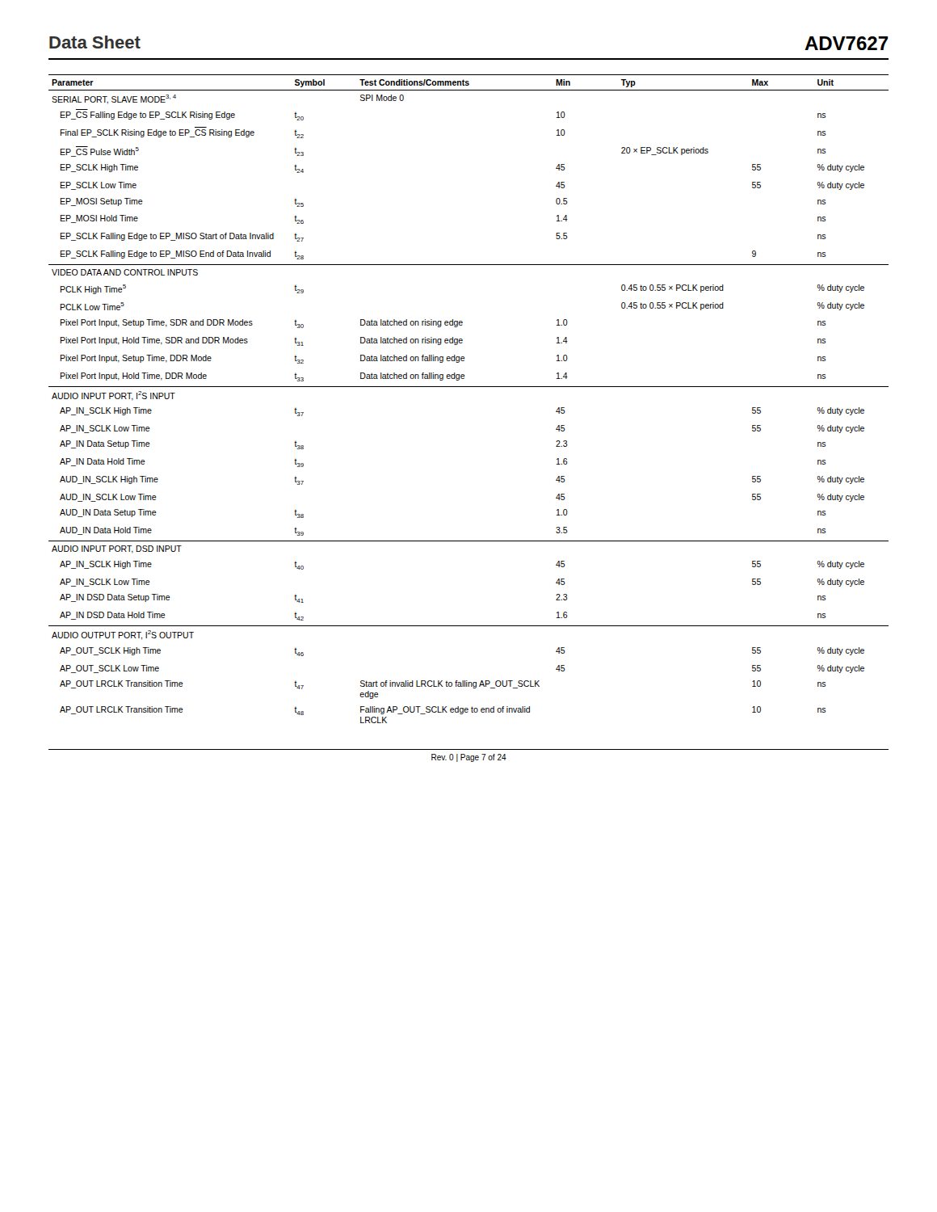Data Sheet
ADV7627
| Parameter | Symbol | Test Conditions/Comments | Min | Typ | Max | Unit |
| --- | --- | --- | --- | --- | --- | --- |
| SERIAL PORT, SLAVE MODE 3, 4 | | SPI Mode 0 | | | | |
| EP_ CS Falling Edge to EP_SCLK Rising Edge | t 20 | | 10 | | | ns |
| Final EP_SCLK Rising Edge to EP_ CS Rising Edge | t 22 | | 10 | | | ns |
| EP_ CS Pulse Width 5 | t 23 | | | 20 × EP_SCLK periods | | ns |
| EP_SCLK High Time | t 24 | | 45 | | 55 | % duty cycle |
| EP_SCLK Low Time | | | 45 | | 55 | % duty cycle |
| EP_MOSI Setup Time | t 25 | | 0.5 | | | ns |
| EP_MOSI Hold Time | t 26 | | 1.4 | | | ns |
| EP_SCLK Falling Edge to EP_MISO Start of Data Invalid | t 27 | | 5.5 | | | ns |
| EP_SCLK Falling Edge to EP_MISO End of Data Invalid | t 28 | | | | 9 | ns |
| VIDEO DATA AND CONTROL INPUTS | | | | | | |
| PCLK High Time 5 | t 29 | | | 0.45 to 0.55 × PCLK period | | % duty cycle |
| PCLK Low Time 5 | | | | 0.45 to 0.55 × PCLK period | | % duty cycle |
| Pixel Port Input, Setup Time, SDR and DDR Modes | t 30 | Data latched on rising edge | 1.0 | | | ns |
| Pixel Port Input, Hold Time, SDR and DDR Modes | t 31 | Data latched on rising edge | 1.4 | | | ns |
| Pixel Port Input, Setup Time, DDR Mode | t 32 | Data latched on falling edge | 1.0 | | | ns |
| Pixel Port Input, Hold Time, DDR Mode | t 33 | Data latched on falling edge | 1.4 | | | ns |
| AUDIO INPUT PORT, I 2 S INPUT | | | | | | |
| AP_IN_SCLK High Time | t 37 | | 45 | | 55 | % duty cycle |
| AP_IN_SCLK Low Time | | | 45 | | 55 | % duty cycle |
| AP_IN Data Setup Time | t 38 | | 2.3 | | | ns |
| AP_IN Data Hold Time | t 39 | | 1.6 | | | ns |
| AUD_IN_SCLK High Time | t 37 | | 45 | | 55 | % duty cycle |
| AUD_IN_SCLK Low Time | | | 45 | | 55 | % duty cycle |
| AUD_IN Data Setup Time | t 38 | | 1.0 | | | ns |
| AUD_IN Data Hold Time | t 39 | | 3.5 | | | ns |
| AUDIO INPUT PORT, DSD INPUT | | | | | | |
| AP_IN_SCLK High Time | t 40 | | 45 | | 55 | % duty cycle |
| AP_IN_SCLK Low Time | | | 45 | | 55 | % duty cycle |
| AP_IN DSD Data Setup Time | t 41 | | 2.3 | | | ns |
| AP_IN DSD Data Hold Time | t 42 | | 1.6 | | | ns |
| AUDIO OUTPUT PORT, I 2 S OUTPUT | | | | | | |
| AP_OUT_SCLK High Time | t 46 | | 45 | | 55 | % duty cycle |
| AP_OUT_SCLK Low Time | | | 45 | | 55 | % duty cycle |
| AP_OUT LRCLK Transition Time | t 47 | Start of invalid LRCLK to falling AP_OUT_SCLK edge | | | 10 | ns |
| AP_OUT LRCLK Transition Time | t 48 | Falling AP_OUT_SCLK edge to end of invalid LRCLK | | | 10 | ns |
Rev. 0 | Page 7 of 24